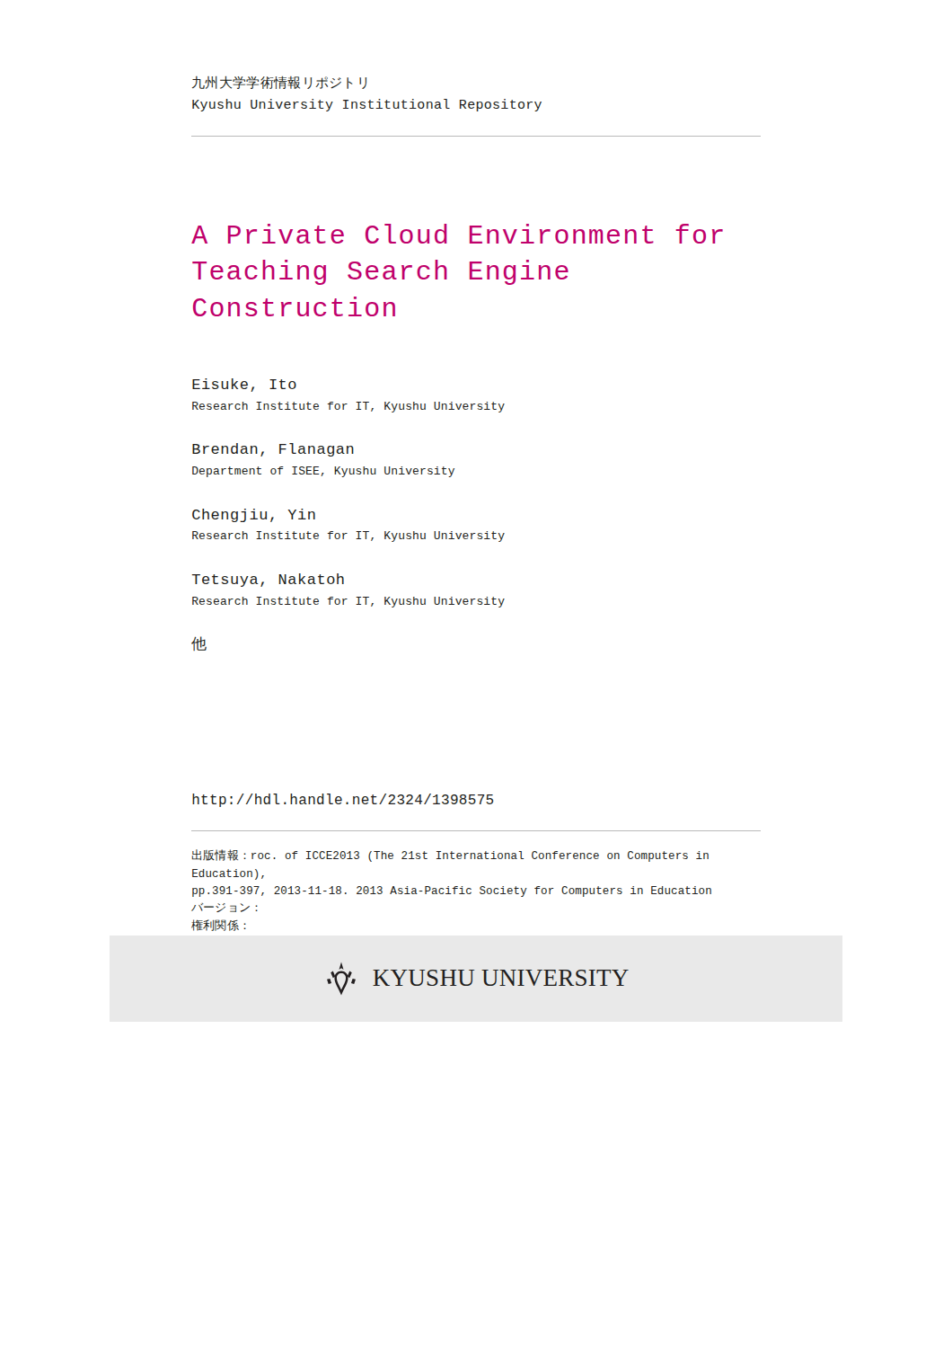九州大学学術情報リポジトリ Kyushu University Institutional Repository
A Private Cloud Environment for Teaching Search Engine Construction
Eisuke, Ito Research Institute for IT, Kyushu University
Brendan, Flanagan Department of ISEE, Kyushu University
Chengjiu, Yin Research Institute for IT, Kyushu University
Tetsuya, Nakatoh Research Institute for IT, Kyushu University
他
http://hdl.handle.net/2324/1398575
出版情報：roc. of ICCE2013 (The 21st International Conference on Computers in Education),
pp.391-397, 2013-11-18. 2013 Asia-Pacific Society for Computers in Education
バージョン：
権利関係：
KYUSHU UNIVERSITY